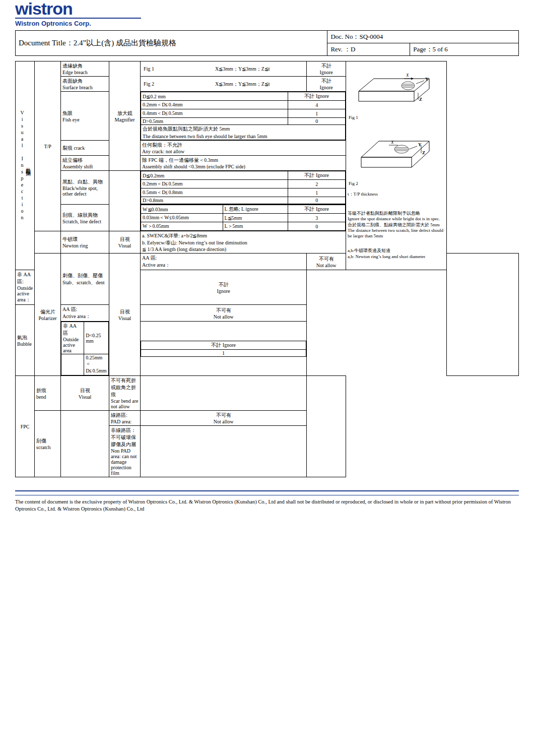wistron
Wistron Optronics Corp.
| Document Title：2.4”以上(含) 成品出貨檢驗規格 | Doc. No：SQ-0004 |
| Rev. ：D | Page：5 of 6 |
| 外觀檢測 Visual Inspection | T/P | 邊緣缺角 Edge breach | 放大鏡 Magnifier | / Fig 1 / / X≦3mm；Y≦3mm；Z≦t / | 不計 Ignore | X Y Z Fig 1 X Y Z Fig 2 t：T/P thickness 等級不計者點與點距離限制予以忽略 Ignore the spot distance while bright dot is in spec. 合於規格二刮痕、點線異物之間距需大於 5mm The distance between two scratch, line defect should be larger than 5mm a,b:牛頓環長邊及短邊 a,b: Newton ring’s long and short diameter |
| 表面缺角 Surface breach | / Fig 2 / / X≦3mm；Y≦3mm；Z≦t / | 不計 Ignore |
| 魚眼 Fish eye | / D≦0.2 mm / 不計 Ignore / / 0.2mm＜D≦0.4mm / 4 / / 0.4mm＜D≦0.5mm / 1 / / D>0.5mm / 0 / / 合於規格魚眼點與點之間距須大於 5mm / / The distance between two fish eye should be larger than 5mm / |
| 裂痕 crack | 任何裂痕：不允許 Any crack: not allow |
| 組立偏移 Assembly shift | 除 FPC 端，任一邊偏移量＜0.3mm Assembly shift should <0.3mm (exclude FPC side) |
| 黑點、白點、異物 Black/white spot, other defect | | / D≦0.2mm / 不計 Ignore / / 0.2mm＜D≦0.5mm / 2 / / 0.5mm＜D≦0.8mm / 1 / / D>0.8mm / 0 / |
| 刮痕、線狀異物 Scratch, line defect | / W≦0.03mm / L 忽略; L ignore / 不計 Ignore / / 0.03mm＜W≦0.05mm / L≦5mm / 3 / / W＞0.05mm / L＞5mm / 0 / |
| | 牛頓環 Newton ring | 目視 Visual | a. SWENC&洋華: a+b/2≦8mm b. Eelyecw/泰山: Newton ring’s out line diminution ≦ 1/3 AA length (long distance direction) |
| 偏光片 Polarizer | 刺傷、刮傷、壓傷 Stab、scratch、dent | 目視 Visual | AA 區: Active area： | 不可有 Not allow | |
| 非 AA 區: Outside active area： | 不計 Ignore |
| 氣泡 Bubble | AA 區: Active area： | 不可有 Not allow |
| / 非 AA 區 Outside active area / D<0.25 mm / / / 0.25mm＜D≦0.5mm / | / 不計 Ignore / / 1 / |
| FPC | 折痕 bend | 目視 Visual | 不可有死折或銳角之折痕 Scar bend are not allow | | |
| 刮傷 scratch | | 線路區: PAD area: | 不可有 Not allow |
| 非線路區：不可破壞保膠傷及內層 Non PAD area: can not damage protection film | |
The content of document is the exclusive property of Wistron Optronics Co., Ltd. & Wistron Optronics (Kunshan) Co., Ltd and shall not be distributed or reproduced, or disclosed in whole or in part without prior permission of Wistron Optronics Co., Ltd. & Wistron Optronics (Kunshan) Co., Ltd